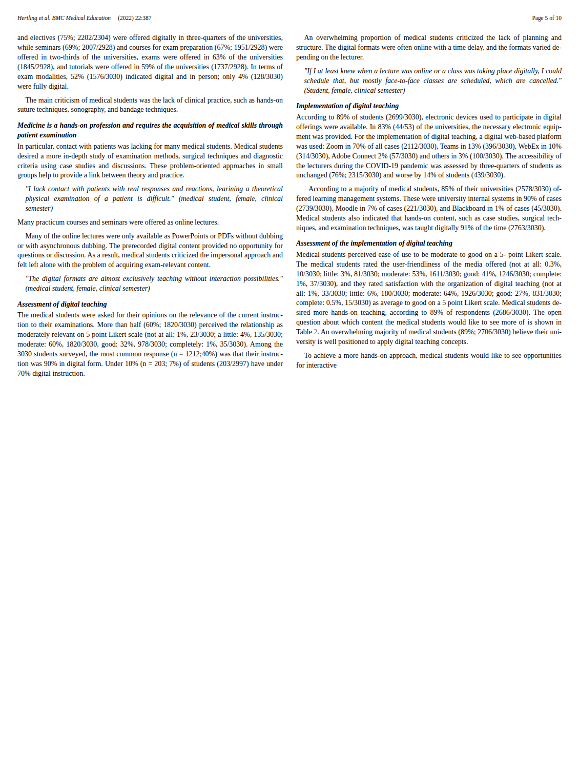Hertling et al. BMC Medical Education (2022) 22:387
Page 5 of 10
and electives (75%; 2202/2304) were offered digitally in three-quarters of the universities, while seminars (69%; 2007/2928) and courses for exam preparation (67%; 1951/2928) were offered in two-thirds of the universities, exams were offered in 63% of the universities (1845/2928), and tutorials were offered in 59% of the universities (1737/2928). In terms of exam modalities, 52% (1576/3030) indicated digital and in person; only 4% (128/3030) were fully digital.
The main criticism of medical students was the lack of clinical practice, such as hands-on suture techniques, sonography, and bandage techniques.
Medicine is a hands-on profession and requires the acquisition of medical skills through patient examination
In particular, contact with patients was lacking for many medical students. Medical students desired a more in-depth study of examination methods, surgical techniques and diagnostic criteria using case studies and discussions. These problem-oriented approaches in small groups help to provide a link between theory and practice.
"I lack contact with patients with real responses and reactions, learining a theoretical physical examination of a patient is difficult." (medical student, female, clinical semester)
Many practicum courses and seminars were offered as online lectures.
Many of the online lectures were only available as PowerPoints or PDFs without dubbing or with asynchronous dubbing. The prerecorded digital content provided no opportunity for questions or discussion. As a result, medical students criticized the impersonal approach and felt left alone with the problem of acquiring exam-relevant content.
"The digital formats are almost exclusively teaching without interaction possibilities." (medical student, female, clinical semester)
Assessment of digital teaching
The medical students were asked for their opinions on the relevance of the current instruction to their examinations. More than half (60%; 1820/3030) perceived the relationship as moderately relevant on 5 point Likert scale (not at all: 1%, 23/3030; a little: 4%, 135/3030; moderate: 60%, 1820/3030, good: 32%, 978/3030; completely: 1%, 35/3030). Among the 3030 students surveyed, the most common response (n = 1212;40%) was that their instruction was 90% in digital form. Under 10% (n = 203; 7%) of students (203/2997) have under 70% digital instruction.
An overwhelming proportion of medical students criticized the lack of planning and structure. The digital formats were often online with a time delay, and the formats varied depending on the lecturer.
"If I at least knew when a lecture was online or a class was taking place digitally, I could schedule that, but mostly face-to-face classes are scheduled, which are cancelled." (Student, female, clinical semester)
Implementation of digital teaching
According to 89% of students (2699/3030), electronic devices used to participate in digital offerings were available. In 83% (44/53) of the universities, the necessary electronic equipment was provided. For the implementation of digital teaching, a digital web-based platform was used: Zoom in 70% of all cases (2112/3030), Teams in 13% (396/3030), WebEx in 10% (314/3030), Adobe Connect 2% (57/3030) and others in 3% (100/3030). The accessibility of the lecturers during the COVID-19 pandemic was assessed by three-quarters of students as unchanged (76%; 2315/3030) and worse by 14% of students (439/3030).
According to a majority of medical students, 85% of their universities (2578/3030) offered learning management systems. These were university internal systems in 90% of cases (2739/3030), Moodle in 7% of cases (221/3030), and Blackboard in 1% of cases (45/3030). Medical students also indicated that hands-on content, such as case studies, surgical techniques, and examination techniques, was taught digitally 91% of the time (2763/3030).
Assessment of the implementation of digital teaching
Medical students perceived ease of use to be moderate to good on a 5- point Likert scale. The medical students rated the user-friendliness of the media offered (not at all: 0.3%, 10/3030; little: 3%, 81/3030; moderate: 53%, 1611/3030; good: 41%, 1246/3030; complete: 1%, 37/3030), and they rated satisfaction with the organization of digital teaching (not at all: 1%, 33/3030; little: 6%, 180/3030; moderate: 64%, 1926/3030; good: 27%, 831/3030; complete: 0.5%, 15/3030) as average to good on a 5 point Likert scale. Medical students desired more hands-on teaching, according to 89% of respondents (2686/3030). The open question about which content the medical students would like to see more of is shown in Table 2. An overwhelming majority of medical students (89%; 2706/3030) believe their university is well positioned to apply digital teaching concepts.
To achieve a more hands-on approach, medical students would like to see opportunities for interactive